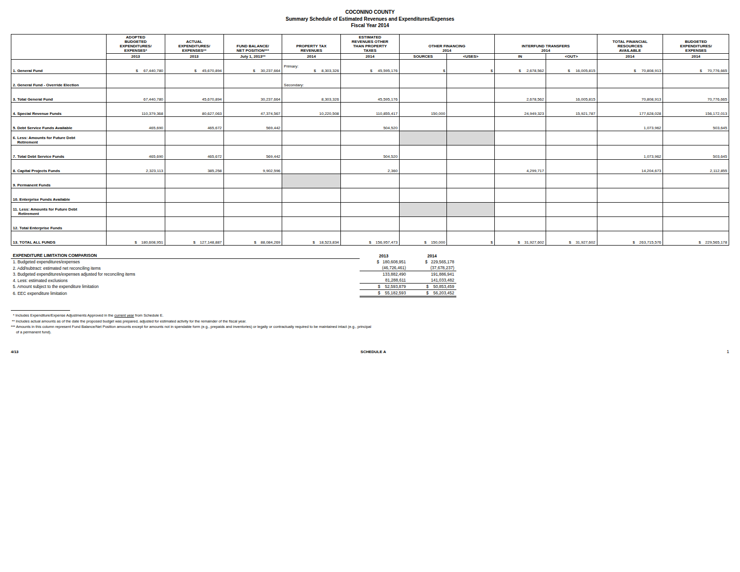COCONINO COUNTY
Summary Schedule of Estimated Revenues and Expenditures/Expenses
Fiscal Year 2014
| | ADOPTED BUDGETED EXPENDITURES/ EXPENSES* | ACTUAL EXPENDITURES/ EXPENSES** | FUND BALANCE/ NET POSITION*** | PROPERTY TAX REVENUES | ESTIMATED REVENUES OTHER THAN PROPERTY TAXES | OTHER FINANCING 2014 | INTERFUND TRANSFERS 2014 | TOTAL FINANCIAL RESOURCES AVAILABLE | BUDGETED EXPENDITURES/ EXPENSES |
| --- | --- | --- | --- | --- | --- | --- | --- | --- | --- |
| 2013 | 2013 | July 1, 2013** | 2014 | 2014 | SOURCES | <USES> | IN | <OUT> | 2014 | 2014 |
| 1. General Fund | $ 67,440,780 | $ 45,670,894 | $ 30,237,664 | Primary: $ 8,303,326 | $ 45,595,176 | $ | $ | $ 2,678,562 | $ 16,005,815 | $ 70,808,913 | $ 70,776,665 |
| 2. General Fund - Override Election | | | | Secondary: | | | | | | | |
| 3. Total General Fund | 67,440,780 | 45,670,894 | 30,237,664 | 8,303,326 | 45,595,176 | | | 2,678,562 | 16,005,815 | 70,808,913 | 70,776,665 |
| 4. Special Revenue Funds | 110,379,368 | 80,627,063 | 47,374,567 | 10,220,508 | 110,855,417 | 150,000 | | 24,949,323 | 15,921,787 | 177,628,028 | 156,172,013 |
| 5. Debt Service Funds Available | 465,690 | 465,672 | 569,442 | | 504,520 | | | | | 1,073,962 | 503,645 |
| 6. Less: Amounts for Future Debt Retirement | | | | | | | | | | | |
| 7. Total Debt Service Funds | 465,690 | 465,672 | 569,442 | | 504,520 | | | | | 1,073,962 | 503,645 |
| 8. Capital Projects Funds | 2,323,113 | 385,258 | 9,902,596 | | 2,360 | | | 4,299,717 | | 14,204,673 | 2,112,855 |
| 9. Permanent Funds | | | | | | | | | | | |
| 10. Enterprise Funds Available | | | | | | | | | | | |
| 11. Less: Amounts for Future Debt Retirement | | | | | | | | | | | |
| 12. Total Enterprise Funds | | | | | | | | | | | |
| 13. TOTAL ALL FUNDS | $ 180,608,951 | $ 127,148,887 | $ 88,084,269 | $ 18,523,834 | $ 156,957,473 | $ 150,000 | $ | $ 31,927,602 | $ 31,927,602 | $ 263,715,576 | $ 229,565,178 |
| EXPENDITURE LIMITATION COMPARISON | | 2013 | 2014 |
| 1. Budgeted expenditures/expenses | | $ 180,608,951 | $ 229,565,178 |
| 2. Add/subtract: estimated net reconciling items | | (46,726,461) | (37,678,237) |
| 3. Budgeted expenditures/expenses adjusted for reconciling items | | 133,882,490 | 191,886,941 |
| 4. Less: estimated exclusions | | 81,288,611 | 141,033,482 |
| 5. Amount subject to the expenditure limitation | | $ 52,593,879 | $ 50,853,459 |
| 6. EEC expenditure limitation | | $ 55,182,593 | $ 56,203,452 |
* Includes Expenditure/Expense Adjustments Approved in the current year from Schedule E.
** Includes actual amounts as of the date the proposed budget was prepared, adjusted for estimated activity for the remainder of the fiscal year.
*** Amounts in this column represent Fund Balance/Net Position amounts except for amounts not in spendable form (e.g., prepaids and inventories) or legally or contractually required to be maintained intact (e.g., principal
of a permanent fund).
4/13
SCHEDULE A
1